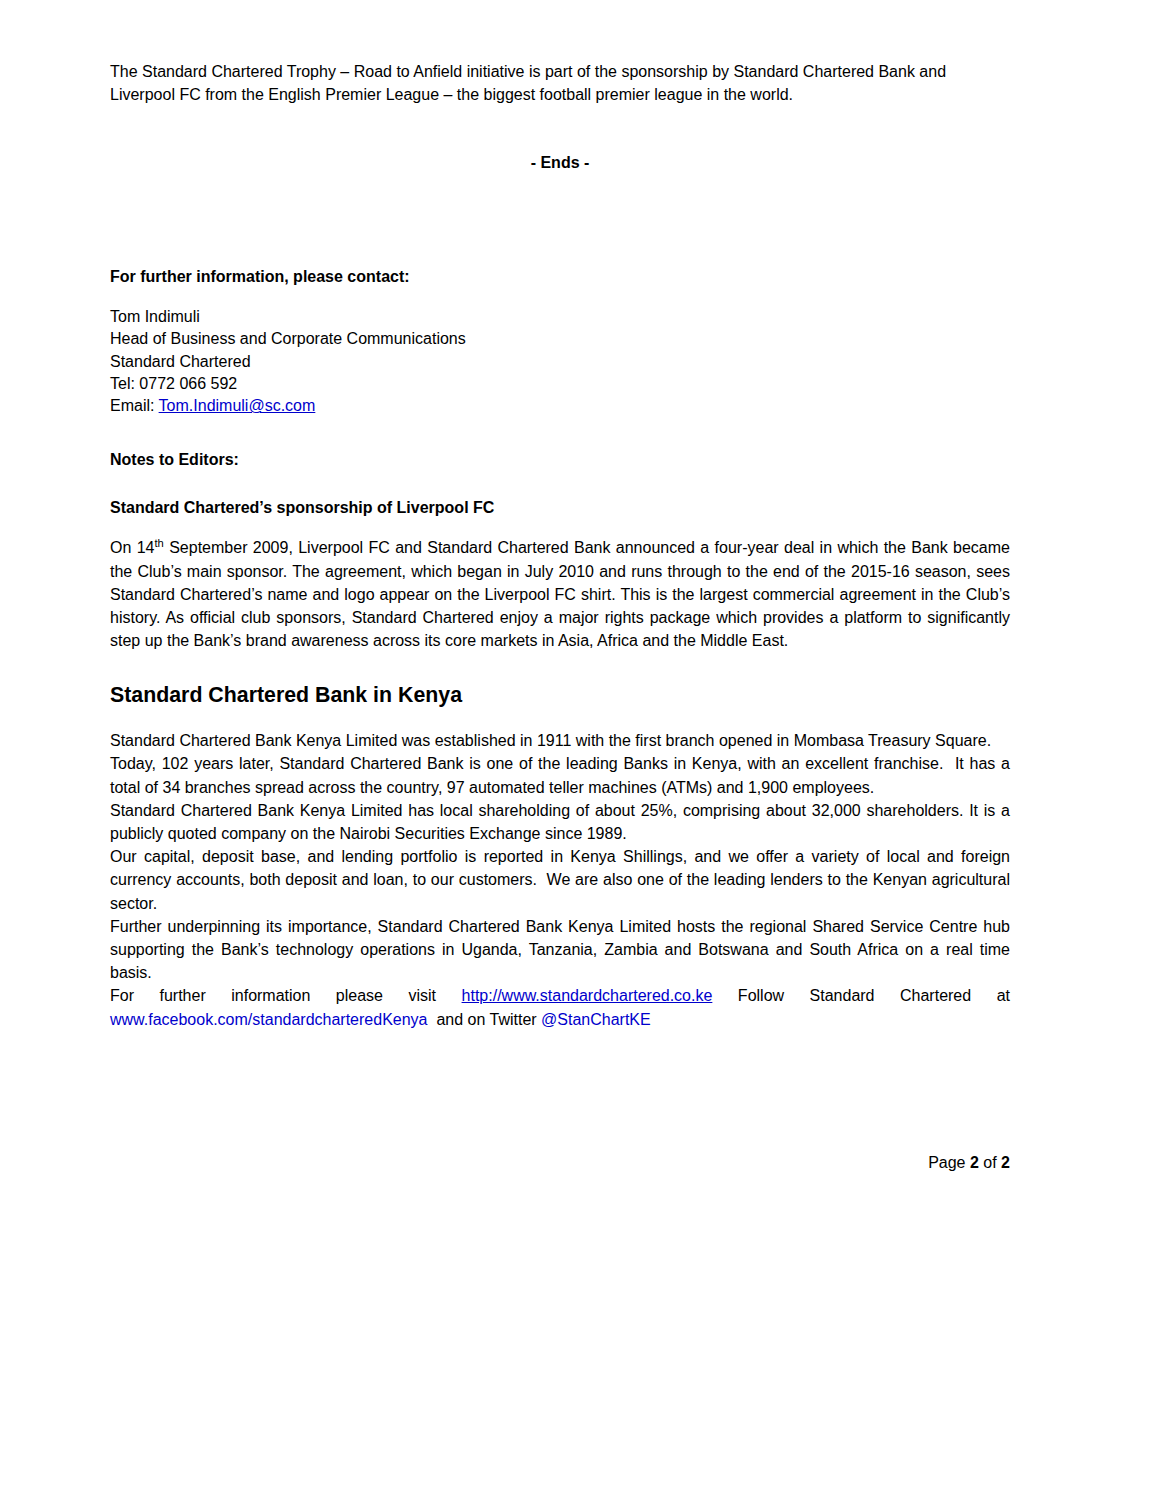The Standard Chartered Trophy – Road to Anfield initiative is part of the sponsorship by Standard Chartered Bank and Liverpool FC from the English Premier League – the biggest football premier league in the world.
- Ends -
For further information, please contact:
Tom Indimuli
Head of Business and Corporate Communications
Standard Chartered
Tel: 0772 066 592
Email: Tom.Indimuli@sc.com
Notes to Editors:
Standard Chartered’s sponsorship of Liverpool FC
On 14th September 2009, Liverpool FC and Standard Chartered Bank announced a four-year deal in which the Bank became the Club’s main sponsor. The agreement, which began in July 2010 and runs through to the end of the 2015-16 season, sees Standard Chartered’s name and logo appear on the Liverpool FC shirt. This is the largest commercial agreement in the Club’s history. As official club sponsors, Standard Chartered enjoy a major rights package which provides a platform to significantly step up the Bank’s brand awareness across its core markets in Asia, Africa and the Middle East.
Standard Chartered Bank in Kenya
Standard Chartered Bank Kenya Limited was established in 1911 with the first branch opened in Mombasa Treasury Square.
Today, 102 years later, Standard Chartered Bank is one of the leading Banks in Kenya, with an excellent franchise. It has a total of 34 branches spread across the country, 97 automated teller machines (ATMs) and 1,900 employees.
Standard Chartered Bank Kenya Limited has local shareholding of about 25%, comprising about 32,000 shareholders. It is a publicly quoted company on the Nairobi Securities Exchange since 1989.
Our capital, deposit base, and lending portfolio is reported in Kenya Shillings, and we offer a variety of local and foreign currency accounts, both deposit and loan, to our customers. We are also one of the leading lenders to the Kenyan agricultural sector.
Further underpinning its importance, Standard Chartered Bank Kenya Limited hosts the regional Shared Service Centre hub supporting the Bank’s technology operations in Uganda, Tanzania, Zambia and Botswana and South Africa on a real time basis.
For further information please visit http://www.standardchartered.co.ke Follow Standard Chartered at www.facebook.com/standardcharteredKenya and on Twitter @StanChartKE
Page 2 of 2